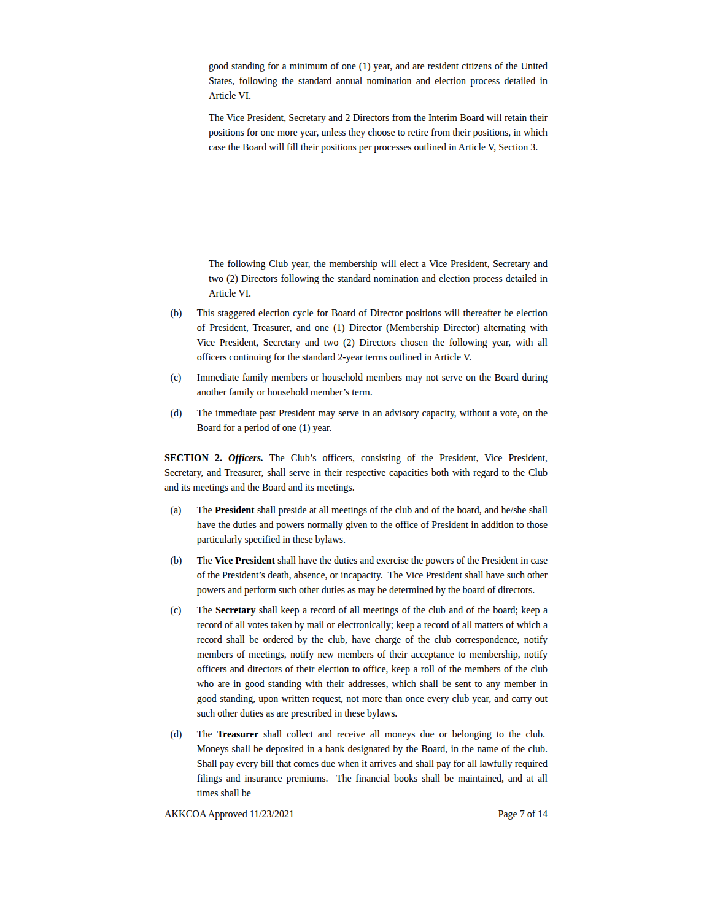good standing for a minimum of one (1) year, and are resident citizens of the United States, following the standard annual nomination and election process detailed in Article VI.
The Vice President, Secretary and 2 Directors from the Interim Board will retain their positions for one more year, unless they choose to retire from their positions, in which case the Board will fill their positions per processes outlined in Article V, Section 3.
The following Club year, the membership will elect a Vice President, Secretary and two (2) Directors following the standard nomination and election process detailed in Article VI.
(b) This staggered election cycle for Board of Director positions will thereafter be election of President, Treasurer, and one (1) Director (Membership Director) alternating with Vice President, Secretary and two (2) Directors chosen the following year, with all officers continuing for the standard 2-year terms outlined in Article V.
(c) Immediate family members or household members may not serve on the Board during another family or household member’s term.
(d) The immediate past President may serve in an advisory capacity, without a vote, on the Board for a period of one (1) year.
SECTION 2. Officers. The Club’s officers, consisting of the President, Vice President, Secretary, and Treasurer, shall serve in their respective capacities both with regard to the Club and its meetings and the Board and its meetings.
(a) The President shall preside at all meetings of the club and of the board, and he/she shall have the duties and powers normally given to the office of President in addition to those particularly specified in these bylaws.
(b) The Vice President shall have the duties and exercise the powers of the President in case of the President’s death, absence, or incapacity. The Vice President shall have such other powers and perform such other duties as may be determined by the board of directors.
(c) The Secretary shall keep a record of all meetings of the club and of the board; keep a record of all votes taken by mail or electronically; keep a record of all matters of which a record shall be ordered by the club, have charge of the club correspondence, notify members of meetings, notify new members of their acceptance to membership, notify officers and directors of their election to office, keep a roll of the members of the club who are in good standing with their addresses, which shall be sent to any member in good standing, upon written request, not more than once every club year, and carry out such other duties as are prescribed in these bylaws.
(d) The Treasurer shall collect and receive all moneys due or belonging to the club. Moneys shall be deposited in a bank designated by the Board, in the name of the club. Shall pay every bill that comes due when it arrives and shall pay for all lawfully required filings and insurance premiums. The financial books shall be maintained, and at all times shall be
AKKCOA Approved 11/23/2021 Page 7 of 14